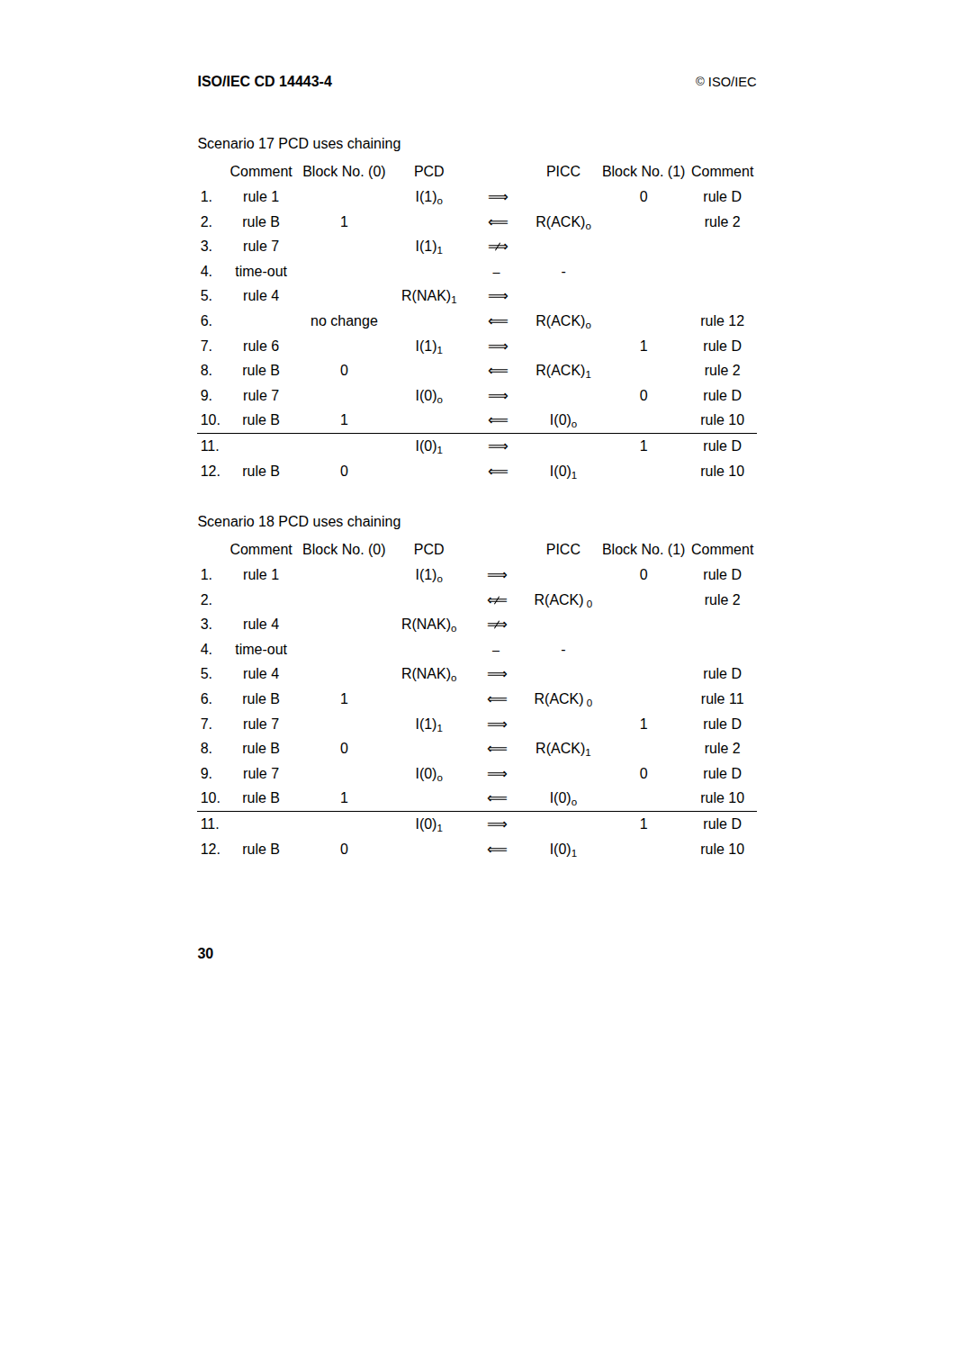ISO/IEC CD 14443-4
© ISO/IEC
Scenario 17 PCD uses chaining
| | Comment | Block No. (0) | PCD | | PICC | Block No. (1) | Comment |
| --- | --- | --- | --- | --- | --- | --- | --- |
| 1. | rule 1 | | I(1) o | | | 0 | rule D |
| 2. | rule B | 1 | | | R(ACK) o | | rule 2 |
| 3. | rule 7 | | I(1) 1 | | | | |
| 4. | time-out | | | | - | | |
| 5. | rule 4 | | R(NAK) 1 | | | | |
| 6. | | no change | | | R(ACK) o | | rule 12 |
| 7. | rule 6 | | I(1) 1 | | | 1 | rule D |
| 8. | rule B | 0 | | | R(ACK) 1 | | rule 2 |
| 9. | rule 7 | | I(0) o | | | 0 | rule D |
| 10. | rule B | 1 | | | I(0) o | | rule 10 |
| 11. | | | I(0) 1 | | | 1 | rule D |
| 12. | rule B | 0 | | | I(0) 1 | | rule 10 |
Scenario 18 PCD uses chaining
| | Comment | Block No. (0) | PCD | | PICC | Block No. (1) | Comment |
| --- | --- | --- | --- | --- | --- | --- | --- |
| 1. | rule 1 | | I(1) o | | | 0 | rule D |
| 2. | | | | | R(ACK) 0 | | rule 2 |
| 3. | rule 4 | | R(NAK) o | | | | |
| 4. | time-out | | | | - | | |
| 5. | rule 4 | | R(NAK) o | | | | rule D |
| 6. | rule B | 1 | | | R(ACK) 0 | | rule 11 |
| 7. | rule 7 | | I(1) 1 | | | 1 | rule D |
| 8. | rule B | 0 | | | R(ACK) 1 | | rule 2 |
| 9. | rule 7 | | I(0) o | | | 0 | rule D |
| 10. | rule B | 1 | | | I(0) o | | rule 10 |
| 11. | | | I(0) 1 | | | 1 | rule D |
| 12. | rule B | 0 | | | I(0) 1 | | rule 10 |
30